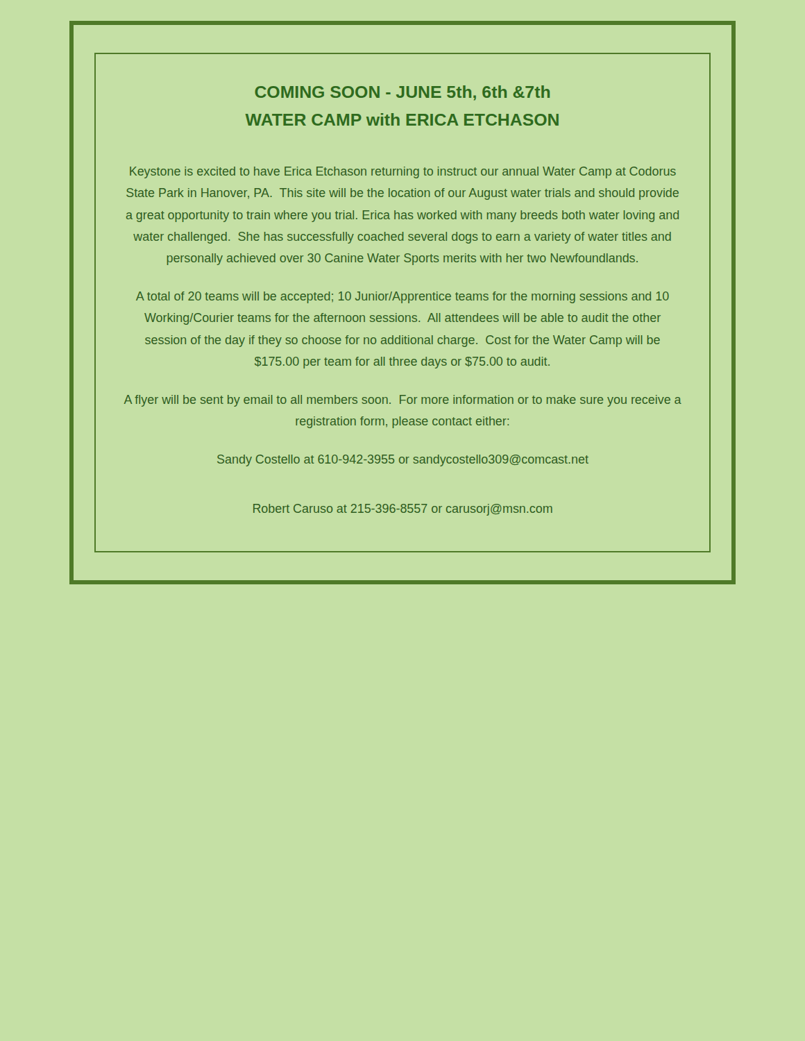COMING SOON - JUNE 5th, 6th &7th WATER CAMP with ERICA ETCHASON
Keystone is excited to have Erica Etchason returning to instruct our annual Water Camp at Codorus State Park in Hanover, PA. This site will be the location of our August water trials and should provide a great opportunity to train where you trial. Erica has worked with many breeds both water loving and water challenged. She has successfully coached several dogs to earn a variety of water titles and personally achieved over 30 Canine Water Sports merits with her two Newfoundlands.
A total of 20 teams will be accepted; 10 Junior/Apprentice teams for the morning sessions and 10 Working/Courier teams for the afternoon sessions. All attendees will be able to audit the other session of the day if they so choose for no additional charge. Cost for the Water Camp will be $175.00 per team for all three days or $75.00 to audit.
A flyer will be sent by email to all members soon. For more information or to make sure you receive a registration form, please contact either:
Sandy Costello at 610-942-3955 or sandycostello309@comcast.net
Robert Caruso at 215-396-8557 or carusorj@msn.com